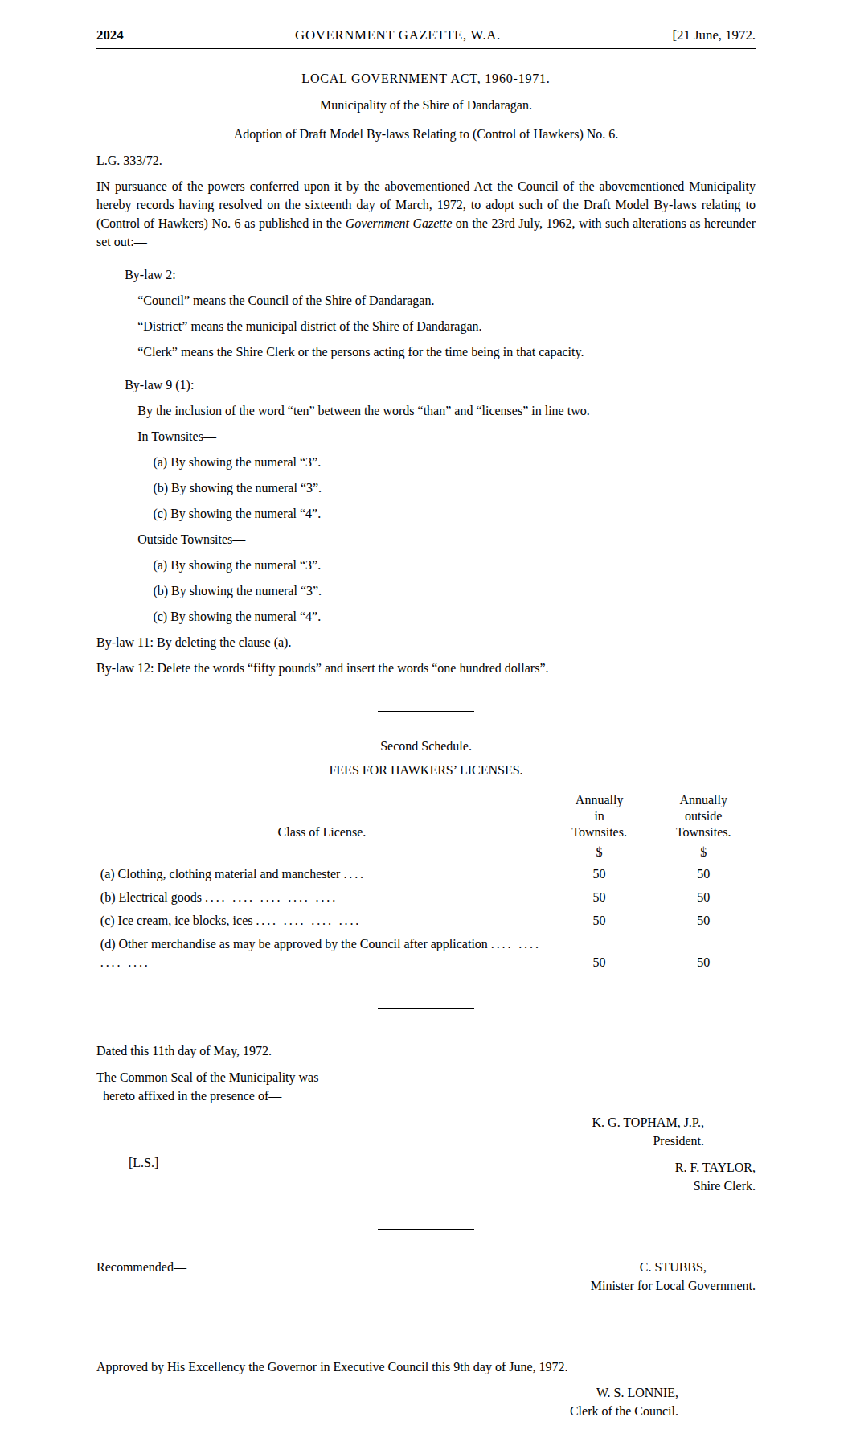2024 GOVERNMENT GAZETTE, W.A. [21 June, 1972.
LOCAL GOVERNMENT ACT, 1960-1971.
Municipality of the Shire of Dandaragan.
Adoption of Draft Model By-laws Relating to (Control of Hawkers) No. 6.
L.G. 333/72.
IN pursuance of the powers conferred upon it by the abovementioned Act the Council of the abovementioned Municipality hereby records having resolved on the sixteenth day of March, 1972, to adopt such of the Draft Model By-laws relating to (Control of Hawkers) No. 6 as published in the Government Gazette on the 23rd July, 1962, with such alterations as hereunder set out:—
By-law 2:
“Council” means the Council of the Shire of Dandaragan.
“District” means the municipal district of the Shire of Dandaragan.
“Clerk” means the Shire Clerk or the persons acting for the time being in that capacity.
By-law 9 (1):
By the inclusion of the word “ten” between the words “than” and “licenses” in line two.
In Townsites—
(a) By showing the numeral “3”.
(b) By showing the numeral “3”.
(c) By showing the numeral “4”.
Outside Townsites—
(a) By showing the numeral “3”.
(b) By showing the numeral “3”.
(c) By showing the numeral “4”.
By-law 11: By deleting the clause (a).
By-law 12: Delete the words “fifty pounds” and insert the words “one hundred dollars”.
Second Schedule.
FEES FOR HAWKERS’ LICENSES.
| Class of License. | Annually in Townsites. | Annually outside Townsites. |
| --- | --- | --- |
| | $ | $ |
| (a) Clothing, clothing material and manchester .... | 50 | 50 |
| (b) Electrical goods .... .... .... .... .... | 50 | 50 |
| (c) Ice cream, ice blocks, ices .... .... .... .... | 50 | 50 |
| (d) Other merchandise as may be approved by the Council after application .... .... .... .... | 50 | 50 |
Dated this 11th day of May, 1972.
The Common Seal of the Municipality was
hereto affixed in the presence of—
K. G. TOPHAM, J.P., President.
[L.S.]
R. F. TAYLOR, Shire Clerk.
Recommended—
C. STUBBS,
Minister for Local Government.
Approved by His Excellency the Governor in Executive Council this 9th day of June, 1972.
W. S. LONNIE,
Clerk of the Council.